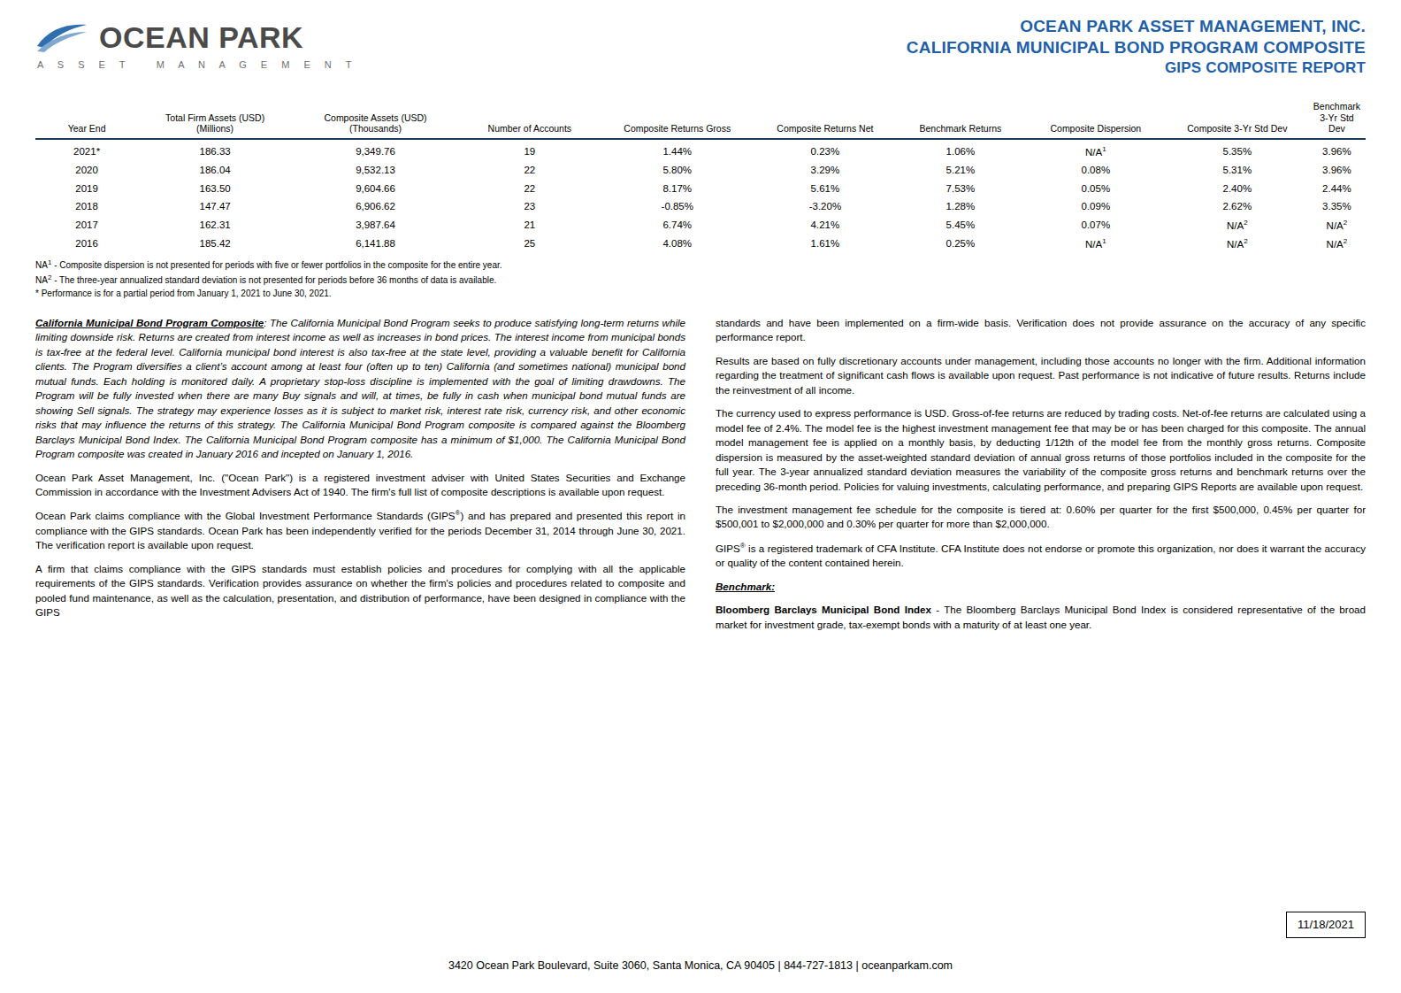OCEAN PARK
A S S E T M A N A G E M E N T
OCEAN PARK ASSET MANAGEMENT, INC.
CALIFORNIA MUNICIPAL BOND PROGRAM COMPOSITE
GIPS COMPOSITE REPORT
| Year End | Total Firm Assets (USD) (Millions) | Composite Assets (USD) (Thousands) | Number of Accounts | Composite Returns Gross | Composite Returns Net | Benchmark Returns | Composite Dispersion | Composite 3-Yr Std Dev | Benchmark 3-Yr Std Dev |
| --- | --- | --- | --- | --- | --- | --- | --- | --- | --- |
| 2021* | 186.33 | 9,349.76 | 19 | 1.44% | 0.23% | 1.06% | N/A 1 | 5.35% | 3.96% |
| 2020 | 186.04 | 9,532.13 | 22 | 5.80% | 3.29% | 5.21% | 0.08% | 5.31% | 3.96% |
| 2019 | 163.50 | 9,604.66 | 22 | 8.17% | 5.61% | 7.53% | 0.05% | 2.40% | 2.44% |
| 2018 | 147.47 | 6,906.62 | 23 | -0.85% | -3.20% | 1.28% | 0.09% | 2.62% | 3.35% |
| 2017 | 162.31 | 3,987.64 | 21 | 6.74% | 4.21% | 5.45% | 0.07% | N/A 2 | N/A 2 |
| 2016 | 185.42 | 6,141.88 | 25 | 4.08% | 1.61% | 0.25% | N/A 1 | N/A 2 | N/A 2 |
NA1 - Composite dispersion is not presented for periods with five or fewer portfolios in the composite for the entire year.
NA2 - The three-year annualized standard deviation is not presented for periods before 36 months of data is available.
* Performance is for a partial period from January 1, 2021 to June 30, 2021.
California Municipal Bond Program Composite: The California Municipal Bond Program seeks to produce satisfying long-term returns while limiting downside risk. Returns are created from interest income as well as increases in bond prices. The interest income from municipal bonds is tax-free at the federal level. California municipal bond interest is also tax-free at the state level, providing a valuable benefit for California clients. The Program diversifies a client’s account among at least four (often up to ten) California (and sometimes national) municipal bond mutual funds. Each holding is monitored daily. A proprietary stop-loss discipline is implemented with the goal of limiting drawdowns. The Program will be fully invested when there are many Buy signals and will, at times, be fully in cash when municipal bond mutual funds are showing Sell signals. The strategy may experience losses as it is subject to market risk, interest rate risk, currency risk, and other economic risks that may influence the returns of this strategy. The California Municipal Bond Program composite is compared against the Bloomberg Barclays Municipal Bond Index. The California Municipal Bond Program composite has a minimum of $1,000. The California Municipal Bond Program composite was created in January 2016 and incepted on January 1, 2016.
Ocean Park Asset Management, Inc. ("Ocean Park") is a registered investment adviser with United States Securities and Exchange Commission in accordance with the Investment Advisers Act of 1940. The firm's full list of composite descriptions is available upon request.
Ocean Park claims compliance with the Global Investment Performance Standards (GIPS®) and has prepared and presented this report in compliance with the GIPS standards. Ocean Park has been independently verified for the periods December 31, 2014 through June 30, 2021. The verification report is available upon request.
A firm that claims compliance with the GIPS standards must establish policies and procedures for complying with all the applicable requirements of the GIPS standards. Verification provides assurance on whether the firm's policies and procedures related to composite and pooled fund maintenance, as well as the calculation, presentation, and distribution of performance, have been designed in compliance with the GIPS
standards and have been implemented on a firm-wide basis. Verification does not provide assurance on the accuracy of any specific performance report.
Results are based on fully discretionary accounts under management, including those accounts no longer with the firm. Additional information regarding the treatment of significant cash flows is available upon request. Past performance is not indicative of future results. Returns include the reinvestment of all income.
The currency used to express performance is USD. Gross-of-fee returns are reduced by trading costs. Net-of-fee returns are calculated using a model fee of 2.4%. The model fee is the highest investment management fee that may be or has been charged for this composite. The annual model management fee is applied on a monthly basis, by deducting 1/12th of the model fee from the monthly gross returns. Composite dispersion is measured by the asset-weighted standard deviation of annual gross returns of those portfolios included in the composite for the full year. The 3-year annualized standard deviation measures the variability of the composite gross returns and benchmark returns over the preceding 36-month period. Policies for valuing investments, calculating performance, and preparing GIPS Reports are available upon request.
The investment management fee schedule for the composite is tiered at: 0.60% per quarter for the first $500,000, 0.45% per quarter for $500,001 to $2,000,000 and 0.30% per quarter for more than $2,000,000.
GIPS® is a registered trademark of CFA Institute. CFA Institute does not endorse or promote this organization, nor does it warrant the accuracy or quality of the content contained herein.
Benchmark:
Bloomberg Barclays Municipal Bond Index - The Bloomberg Barclays Municipal Bond Index is considered representative of the broad market for investment grade, tax-exempt bonds with a maturity of at least one year.
11/18/2021
3420 Ocean Park Boulevard, Suite 3060, Santa Monica, CA 90405 | 844-727-1813 | oceanparkam.com